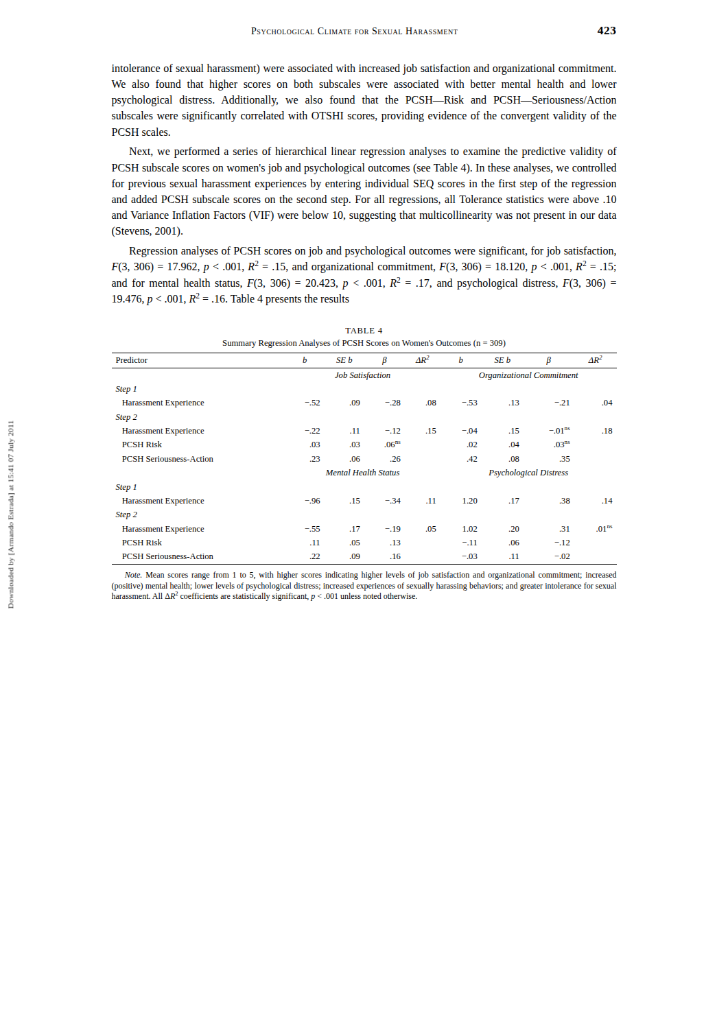Downloaded by [Armando Estrada] at 15:41 07 July 2011
Psychological Climate for Sexual Harassment
423
intolerance of sexual harassment) were associated with increased job satisfaction and organizational commitment. We also found that higher scores on both subscales were associated with better mental health and lower psychological distress. Additionally, we also found that the PCSH—Risk and PCSH—Seriousness/Action subscales were significantly correlated with OTSHI scores, providing evidence of the convergent validity of the PCSH scales.
Next, we performed a series of hierarchical linear regression analyses to examine the predictive validity of PCSH subscale scores on women's job and psychological outcomes (see Table 4). In these analyses, we controlled for previous sexual harassment experiences by entering individual SEQ scores in the first step of the regression and added PCSH subscale scores on the second step. For all regressions, all Tolerance statistics were above .10 and Variance Inflation Factors (VIF) were below 10, suggesting that multicollinearity was not present in our data (Stevens, 2001).
Regression analyses of PCSH scores on job and psychological outcomes were significant, for job satisfaction, F(3, 306) = 17.962, p < .001, R2 = .15, and organizational commitment, F(3, 306) = 18.120, p < .001, R2 = .15; and for mental health status, F(3, 306) = 20.423, p < .001, R2 = .17, and psychological distress, F(3, 306) = 19.476, p < .001, R2 = .16. Table 4 presents the results
TABLE 4 Summary Regression Analyses of PCSH Scores on Women's Outcomes (n = 309)
| Predictor | b | SE b | β | Δ R 2 | b | SE b | β | Δ R 2 |
| --- | --- | --- | --- | --- | --- | --- | --- | --- |
| | Job Satisfaction | Organizational Commitment |
| Step 1 |
| Harassment Experience | −.52 | .09 | −.28 | .08 | −.53 | .13 | −.21 | .04 |
| Step 2 |
| Harassment Experience | −.22 | .11 | −.12 | .15 | −.04 | .15 | −.01 ns | .18 |
| PCSH Risk | .03 | .03 | .06 ns | | .02 | .04 | .03 ns | |
| PCSH Seriousness-Action | .23 | .06 | .26 | | .42 | .08 | .35 | |
| | Mental Health Status | Psychological Distress |
| Step 1 |
| Harassment Experience | −.96 | .15 | −.34 | .11 | 1.20 | .17 | .38 | .14 |
| Step 2 |
| Harassment Experience | −.55 | .17 | −.19 | .05 | 1.02 | .20 | .31 | .01 ns |
| PCSH Risk | .11 | .05 | .13 | | −.11 | .06 | −.12 | |
| PCSH Seriousness-Action | .22 | .09 | .16 | | −.03 | .11 | −.02 | |
Note. Mean scores range from 1 to 5, with higher scores indicating higher levels of job satisfaction and organizational commitment; increased (positive) mental health; lower levels of psychological distress; increased experiences of sexually harassing behaviors; and greater intolerance for sexual harassment. All ΔR2 coefficients are statistically significant, p < .001 unless noted otherwise.